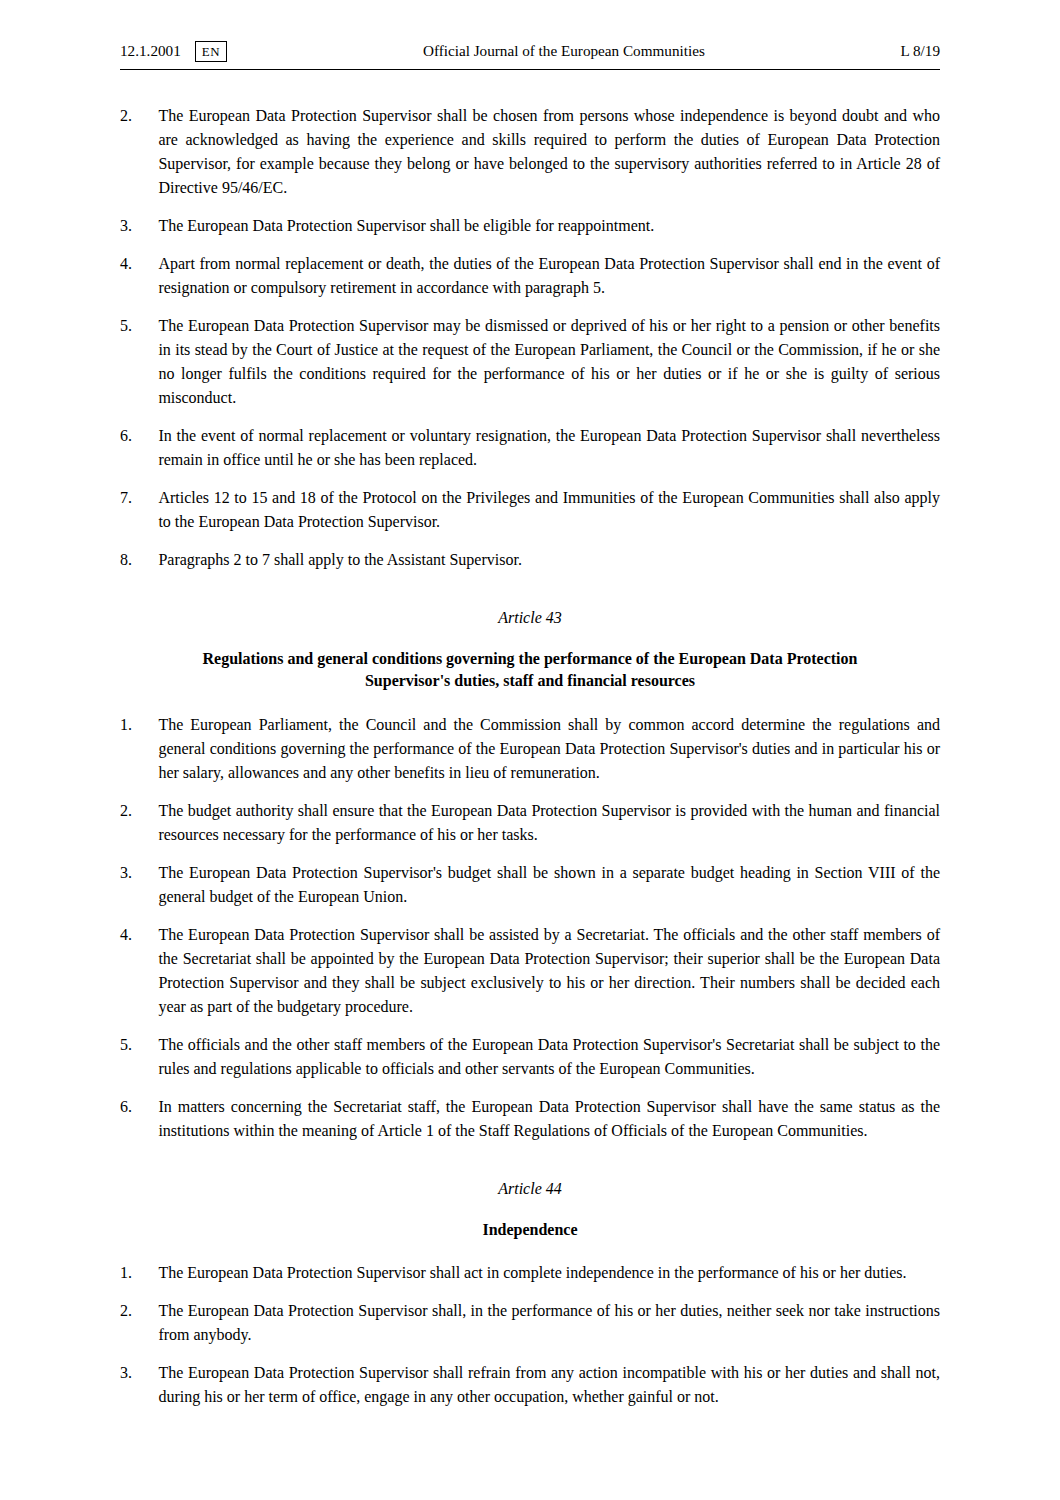12.1.2001 EN Official Journal of the European Communities L 8/19
2. The European Data Protection Supervisor shall be chosen from persons whose independence is beyond doubt and who are acknowledged as having the experience and skills required to perform the duties of European Data Protection Supervisor, for example because they belong or have belonged to the supervisory authorities referred to in Article 28 of Directive 95/46/EC.
3. The European Data Protection Supervisor shall be eligible for reappointment.
4. Apart from normal replacement or death, the duties of the European Data Protection Supervisor shall end in the event of resignation or compulsory retirement in accordance with paragraph 5.
5. The European Data Protection Supervisor may be dismissed or deprived of his or her right to a pension or other benefits in its stead by the Court of Justice at the request of the European Parliament, the Council or the Commission, if he or she no longer fulfils the conditions required for the performance of his or her duties or if he or she is guilty of serious misconduct.
6. In the event of normal replacement or voluntary resignation, the European Data Protection Supervisor shall nevertheless remain in office until he or she has been replaced.
7. Articles 12 to 15 and 18 of the Protocol on the Privileges and Immunities of the European Communities shall also apply to the European Data Protection Supervisor.
8. Paragraphs 2 to 7 shall apply to the Assistant Supervisor.
Article 43
Regulations and general conditions governing the performance of the European Data Protection
Supervisor's duties, staff and financial resources
1. The European Parliament, the Council and the Commission shall by common accord determine the regulations and general conditions governing the performance of the European Data Protection Supervisor's duties and in particular his or her salary, allowances and any other benefits in lieu of remuneration.
2. The budget authority shall ensure that the European Data Protection Supervisor is provided with the human and financial resources necessary for the performance of his or her tasks.
3. The European Data Protection Supervisor's budget shall be shown in a separate budget heading in Section VIII of the general budget of the European Union.
4. The European Data Protection Supervisor shall be assisted by a Secretariat. The officials and the other staff members of the Secretariat shall be appointed by the European Data Protection Supervisor; their superior shall be the European Data Protection Supervisor and they shall be subject exclusively to his or her direction. Their numbers shall be decided each year as part of the budgetary procedure.
5. The officials and the other staff members of the European Data Protection Supervisor's Secretariat shall be subject to the rules and regulations applicable to officials and other servants of the European Communities.
6. In matters concerning the Secretariat staff, the European Data Protection Supervisor shall have the same status as the institutions within the meaning of Article 1 of the Staff Regulations of Officials of the European Communities.
Article 44
Independence
1. The European Data Protection Supervisor shall act in complete independence in the performance of his or her duties.
2. The European Data Protection Supervisor shall, in the performance of his or her duties, neither seek nor take instructions from anybody.
3. The European Data Protection Supervisor shall refrain from any action incompatible with his or her duties and shall not, during his or her term of office, engage in any other occupation, whether gainful or not.